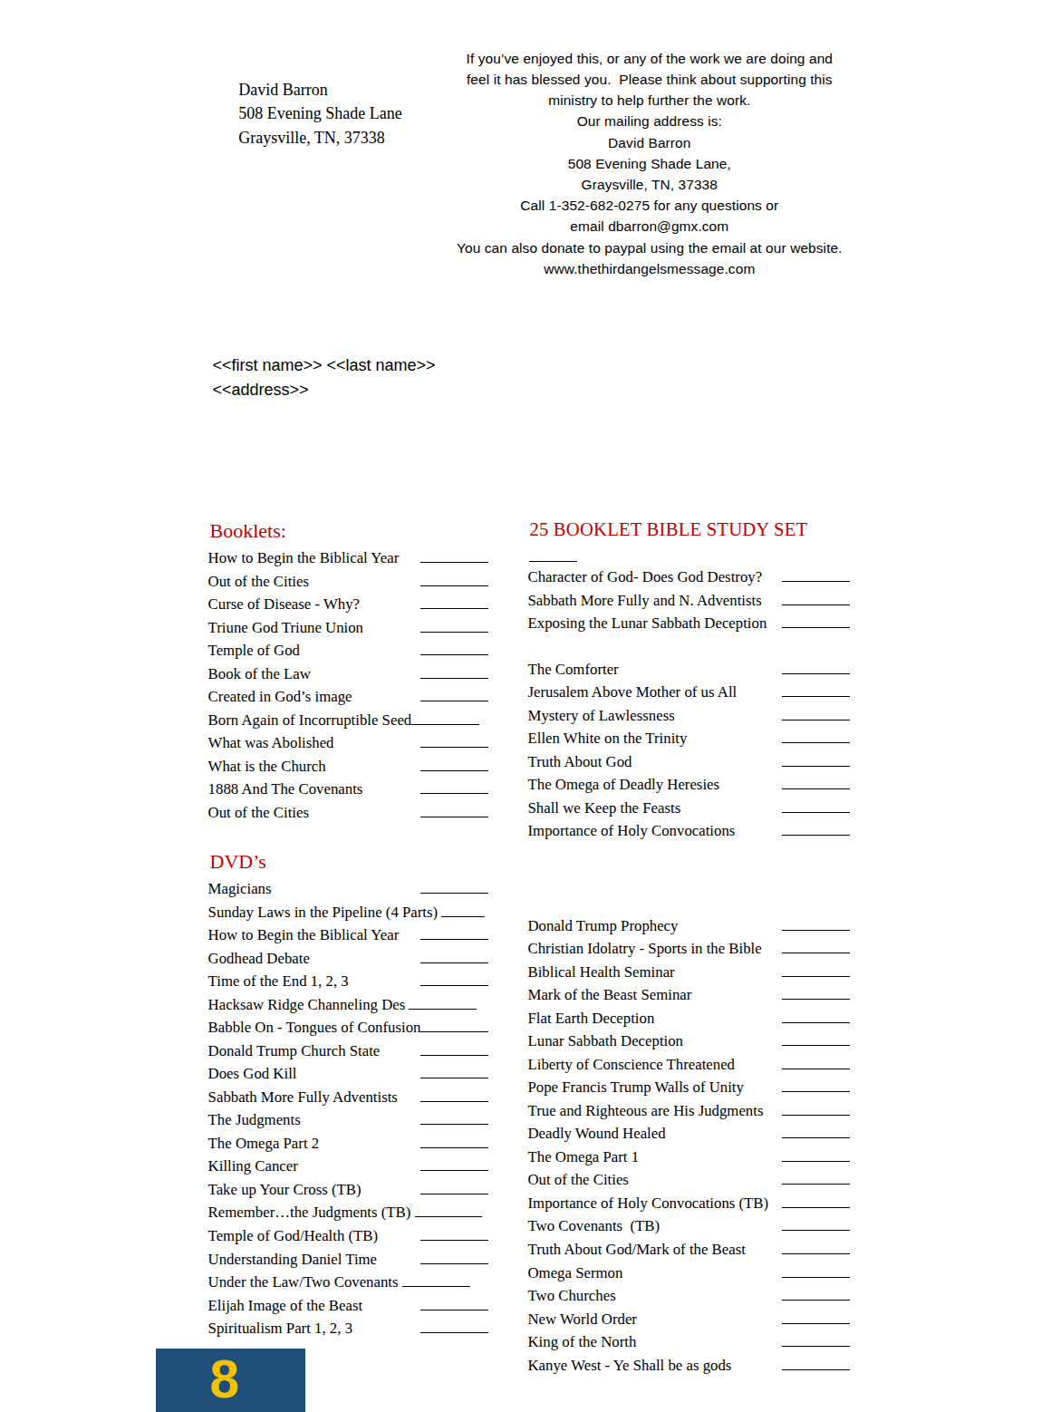David Barron
508 Evening Shade Lane
Graysville, TN, 37338
If you’ve enjoyed this, or any of the work we are doing and feel it has blessed you. Please think about supporting this ministry to help further the work.
Our mailing address is:
David Barron
508 Evening Shade Lane,
Graysville, TN, 37338
Call 1-352-682-0275 for any questions or
email dbarron@gmx.com
You can also donate to paypal using the email at our website.
www.thethirdangelsmessage.com
<<first name>> <<last name>>
<<address>>
Booklets:
How to Begin the Biblical Year
Out of the Cities
Curse of Disease - Why?
Triune God Triune Union
Temple of God
Book of the Law
Created in God’s image
Born Again of Incorruptible Seed
What was Abolished
What is the Church
1888 And The Covenants
Out of the Cities
DVD’s
Magicians
Sunday Laws in the Pipeline (4 Parts)
How to Begin the Biblical Year
Godhead Debate
Time of the End 1, 2, 3
Hacksaw Ridge Channeling Des
Babble On - Tongues of Confusion
Donald Trump Church State
Does God Kill
Sabbath More Fully Adventists
The Judgments
The Omega Part 2
Killing Cancer
Take up Your Cross (TB)
Remember…the Judgments (TB)
Temple of God/Health (TB)
Understanding Daniel Time
Under the Law/Two Covenants
Elijah Image of the Beast
Spiritualism Part 1, 2, 3
25 BOOKLET BIBLE STUDY SET
Character of God- Does God Destroy?
Sabbath More Fully and N. Adventists
Exposing the Lunar Sabbath Deception
The Comforter
Jerusalem Above Mother of us All
Mystery of Lawlessness
Ellen White on the Trinity
Truth About God
The Omega of Deadly Heresies
Shall we Keep the Feasts
Importance of Holy Convocations
Donald Trump Prophecy
Christian Idolatry - Sports in the Bible
Biblical Health Seminar
Mark of the Beast Seminar
Flat Earth Deception
Lunar Sabbath Deception
Liberty of Conscience Threatened
Pope Francis Trump Walls of Unity
True and Righteous are His Judgments
Deadly Wound Healed
The Omega Part 1
Out of the Cities
Importance of Holy Convocations (TB)
Two Covenants (TB)
Truth About God/Mark of the Beast
Omega Sermon
Two Churches
New World Order
King of the North
Kanye West - Ye Shall be as gods
8